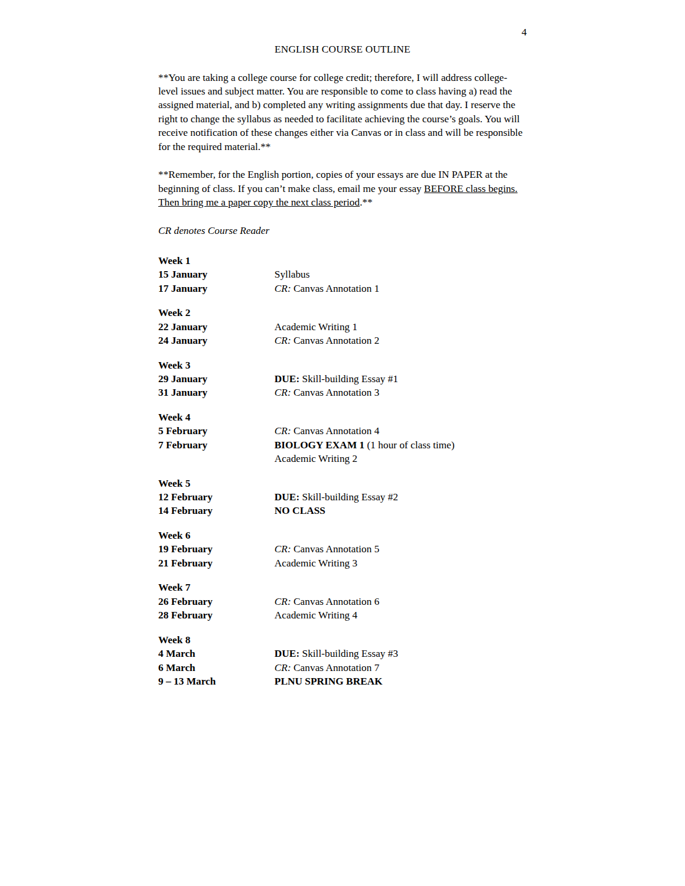4
ENGLISH COURSE OUTLINE
**You are taking a college course for college credit; therefore, I will address college-level issues and subject matter. You are responsible to come to class having a) read the assigned material, and b) completed any writing assignments due that day. I reserve the right to change the syllabus as needed to facilitate achieving the course’s goals. You will receive notification of these changes either via Canvas or in class and will be responsible for the required material.**
**Remember, for the English portion, copies of your essays are due IN PAPER at the beginning of class. If you can’t make class, email me your essay BEFORE class begins. Then bring me a paper copy the next class period.**
CR denotes Course Reader
| Week 1 |
| 15 January | Syllabus |
| 17 January | CR: Canvas Annotation 1 |
| Week 2 |
| 22 January | Academic Writing 1 |
| 24 January | CR: Canvas Annotation 2 |
| Week 3 |
| 29 January | DUE: Skill-building Essay #1 |
| 31 January | CR: Canvas Annotation 3 |
| Week 4 |
| 5 February | CR: Canvas Annotation 4 |
| 7 February | BIOLOGY EXAM 1 (1 hour of class time) Academic Writing 2 |
| Week 5 |
| 12 February | DUE: Skill-building Essay #2 |
| 14 February | NO CLASS |
| Week 6 |
| 19 February | CR: Canvas Annotation 5 |
| 21 February | Academic Writing 3 |
| Week 7 |
| 26 February | CR: Canvas Annotation 6 |
| 28 February | Academic Writing 4 |
| Week 8 |
| 4 March | DUE: Skill-building Essay #3 |
| 6 March | CR: Canvas Annotation 7 |
| 9 – 13 March | PLNU SPRING BREAK |